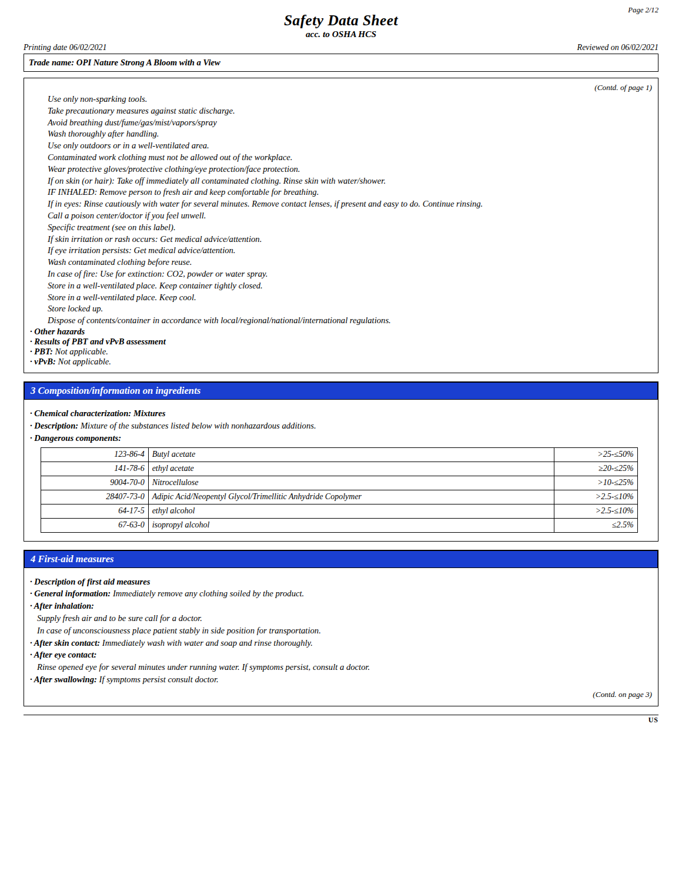Page 2/12
Safety Data Sheet
acc. to OSHA HCS
Printing date 06/02/2021
Reviewed on 06/02/2021
Trade name: OPI Nature Strong A Bloom with a View
(Contd. of page 1)
Use only non-sparking tools.
Take precautionary measures against static discharge.
Avoid breathing dust/fume/gas/mist/vapors/spray
Wash thoroughly after handling.
Use only outdoors or in a well-ventilated area.
Contaminated work clothing must not be allowed out of the workplace.
Wear protective gloves/protective clothing/eye protection/face protection.
If on skin (or hair): Take off immediately all contaminated clothing. Rinse skin with water/shower.
IF INHALED: Remove person to fresh air and keep comfortable for breathing.
If in eyes: Rinse cautiously with water for several minutes. Remove contact lenses, if present and easy to do. Continue rinsing.
Call a poison center/doctor if you feel unwell.
Specific treatment (see on this label).
If skin irritation or rash occurs: Get medical advice/attention.
If eye irritation persists: Get medical advice/attention.
Wash contaminated clothing before reuse.
In case of fire: Use for extinction: CO2, powder or water spray.
Store in a well-ventilated place. Keep container tightly closed.
Store in a well-ventilated place. Keep cool.
Store locked up.
Dispose of contents/container in accordance with local/regional/national/international regulations.
· Other hazards
· Results of PBT and vPvB assessment
· PBT: Not applicable.
· vPvB: Not applicable.
3 Composition/information on ingredients
· Chemical characterization: Mixtures
· Description: Mixture of the substances listed below with nonhazardous additions.
· Dangerous components:
| 123-86-4 | Butyl acetate | >25-≤50% |
| 141-78-6 | ethyl acetate | ≥20-≤25% |
| 9004-70-0 | Nitrocellulose | >10-≤25% |
| 28407-73-0 | Adipic Acid/Neopentyl Glycol/Trimellitic Anhydride Copolymer | >2.5-≤10% |
| 64-17-5 | ethyl alcohol | >2.5-≤10% |
| 67-63-0 | isopropyl alcohol | ≤2.5% |
4 First-aid measures
· Description of first aid measures
· General information: Immediately remove any clothing soiled by the product.
· After inhalation:
Supply fresh air and to be sure call for a doctor.
In case of unconsciousness place patient stably in side position for transportation.
· After skin contact: Immediately wash with water and soap and rinse thoroughly.
· After eye contact:
Rinse opened eye for several minutes under running water. If symptoms persist, consult a doctor.
· After swallowing: If symptoms persist consult doctor.
(Contd. on page 3)
US